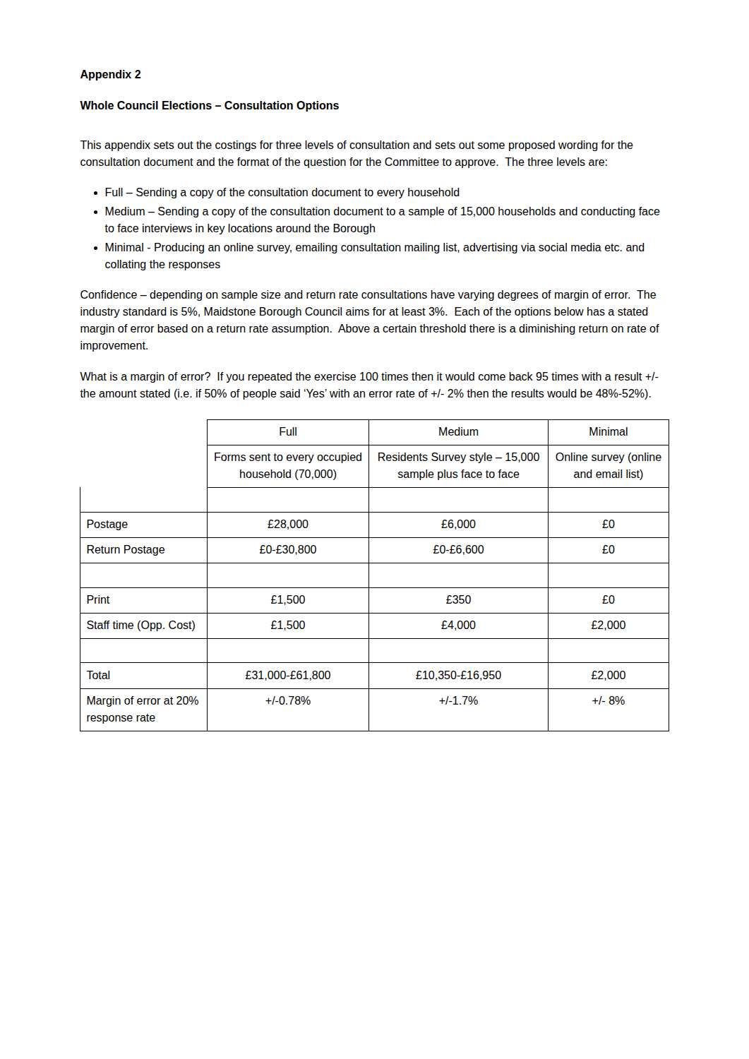Appendix 2
Whole Council Elections – Consultation Options
This appendix sets out the costings for three levels of consultation and sets out some proposed wording for the consultation document and the format of the question for the Committee to approve. The three levels are:
Full – Sending a copy of the consultation document to every household
Medium – Sending a copy of the consultation document to a sample of 15,000 households and conducting face to face interviews in key locations around the Borough
Minimal - Producing an online survey, emailing consultation mailing list, advertising via social media etc. and collating the responses
Confidence – depending on sample size and return rate consultations have varying degrees of margin of error. The industry standard is 5%, Maidstone Borough Council aims for at least 3%. Each of the options below has a stated margin of error based on a return rate assumption. Above a certain threshold there is a diminishing return on rate of improvement.
What is a margin of error? If you repeated the exercise 100 times then it would come back 95 times with a result +/- the amount stated (i.e. if 50% of people said ‘Yes’ with an error rate of +/- 2% then the results would be 48%-52%).
| | Full | Medium | Minimal |
| | Forms sent to every occupied household (70,000) | Residents Survey style – 15,000 sample plus face to face | Online survey (online and email list) |
| Postage | £28,000 | £6,000 | £0 |
| Return Postage | £0-£30,800 | £0-£6,600 | £0 |
| Print | £1,500 | £350 | £0 |
| Staff time (Opp. Cost) | £1,500 | £4,000 | £2,000 |
| Total | £31,000-£61,800 | £10,350-£16,950 | £2,000 |
| Margin of error at 20% response rate | +/-0.78% | +/-1.7% | +/- 8% |